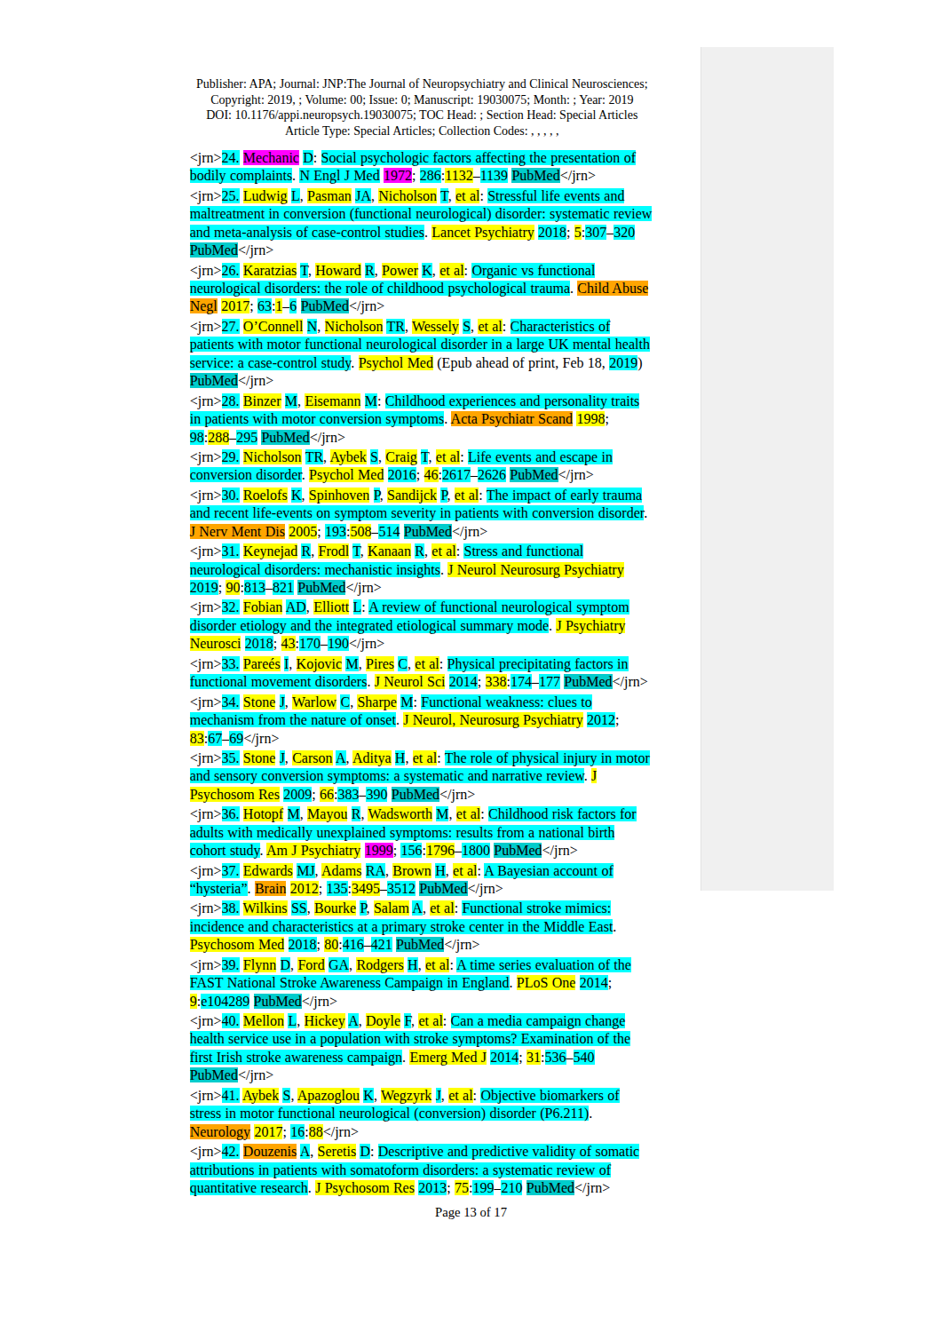Publisher: APA; Journal: JNP:The Journal of Neuropsychiatry and Clinical Neurosciences;
Copyright: 2019, ; Volume: 00; Issue: 0; Manuscript: 19030075; Month: ; Year: 2019
DOI: 10.1176/appi.neuropsych.19030075; TOC Head: ; Section Head: Special Articles
Article Type: Special Articles; Collection Codes: , , , , ,
<jrn>24. Mechanic D: Social psychologic factors affecting the presentation of bodily complaints. N Engl J Med 1972; 286:1132–1139 PubMed</jrn>
<jrn>25. Ludwig L, Pasman JA, Nicholson T, et al: Stressful life events and maltreatment in conversion (functional neurological) disorder: systematic review and meta-analysis of case-control studies. Lancet Psychiatry 2018; 5:307–320 PubMed</jrn>
<jrn>26. Karatzias T, Howard R, Power K, et al: Organic vs functional neurological disorders: the role of childhood psychological trauma. Child Abuse Negl 2017; 63:1–6 PubMed</jrn>
<jrn>27. O’Connell N, Nicholson TR, Wessely S, et al: Characteristics of patients with motor functional neurological disorder in a large UK mental health service: a case-control study. Psychol Med (Epub ahead of print, Feb 18, 2019) PubMed</jrn>
<jrn>28. Binzer M, Eisemann M: Childhood experiences and personality traits in patients with motor conversion symptoms. Acta Psychiatr Scand 1998; 98:288–295 PubMed</jrn>
<jrn>29. Nicholson TR, Aybek S, Craig T, et al: Life events and escape in conversion disorder. Psychol Med 2016; 46:2617–2626 PubMed</jrn>
<jrn>30. Roelofs K, Spinhoven P, Sandijck P, et al: The impact of early trauma and recent life-events on symptom severity in patients with conversion disorder. J Nerv Ment Dis 2005; 193:508–514 PubMed</jrn>
<jrn>31. Keynejad R, Frodl T, Kanaan R, et al: Stress and functional neurological disorders: mechanistic insights. J Neurol Neurosurg Psychiatry 2019; 90:813–821 PubMed</jrn>
<jrn>32. Fobian AD, Elliott L: A review of functional neurological symptom disorder etiology and the integrated etiological summary mode. J Psychiatry Neurosci 2018; 43:170–190</jrn>
<jrn>33. Pareés I, Kojovic M, Pires C, et al: Physical precipitating factors in functional movement disorders. J Neurol Sci 2014; 338:174–177 PubMed</jrn>
<jrn>34. Stone J, Warlow C, Sharpe M: Functional weakness: clues to mechanism from the nature of onset. J Neurol, Neurosurg Psychiatry 2012; 83:67–69</jrn>
<jrn>35. Stone J, Carson A, Aditya H, et al: The role of physical injury in motor and sensory conversion symptoms: a systematic and narrative review. J Psychosom Res 2009; 66:383–390 PubMed</jrn>
<jrn>36. Hotopf M, Mayou R, Wadsworth M, et al: Childhood risk factors for adults with medically unexplained symptoms: results from a national birth cohort study. Am J Psychiatry 1999; 156:1796–1800 PubMed</jrn>
<jrn>37. Edwards MJ, Adams RA, Brown H, et al: A Bayesian account of “hysteria”. Brain 2012; 135:3495–3512 PubMed</jrn>
<jrn>38. Wilkins SS, Bourke P, Salam A, et al: Functional stroke mimics: incidence and characteristics at a primary stroke center in the Middle East. Psychosom Med 2018; 80:416–421 PubMed</jrn>
<jrn>39. Flynn D, Ford GA, Rodgers H, et al: A time series evaluation of the FAST National Stroke Awareness Campaign in England. PLoS One 2014; 9:e104289 PubMed</jrn>
<jrn>40. Mellon L, Hickey A, Doyle F, et al: Can a media campaign change health service use in a population with stroke symptoms? Examination of the first Irish stroke awareness campaign. Emerg Med J 2014; 31:536–540 PubMed</jrn>
<jrn>41. Aybek S, Apazoglou K, Wegzyrk J, et al: Objective biomarkers of stress in motor functional neurological (conversion) disorder (P6.211). Neurology 2017; 16:88</jrn>
<jrn>42. Douzenis A, Seretis D: Descriptive and predictive validity of somatic attributions in patients with somatoform disorders: a systematic review of quantitative research. J Psychosom Res 2013; 75:199–210 PubMed</jrn>
Page 13 of 17